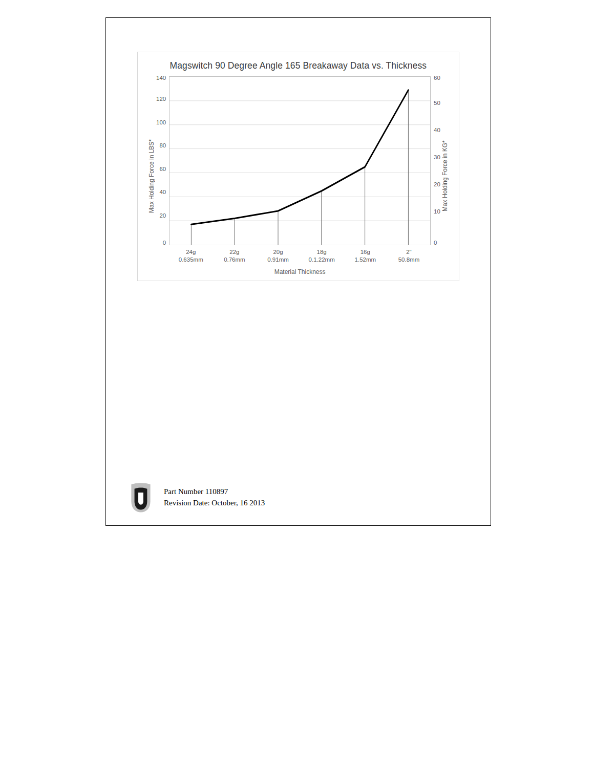Magswitch 90 Degree Angle 165 Breakaway Data vs. Thickness
Max Holding Force in LBS*
140 120 100 80 60 40 20 0
24g
0.635mm
22g
0.76mm
20g
0.91mm
18g
0.1.22mm
16g
1.52mm
2"
50.8mm
Material Thickness
60 50 40 30 20 10 0
Max Holding Force in KG*
Part Number 110897
Revision Date: October, 16 2013